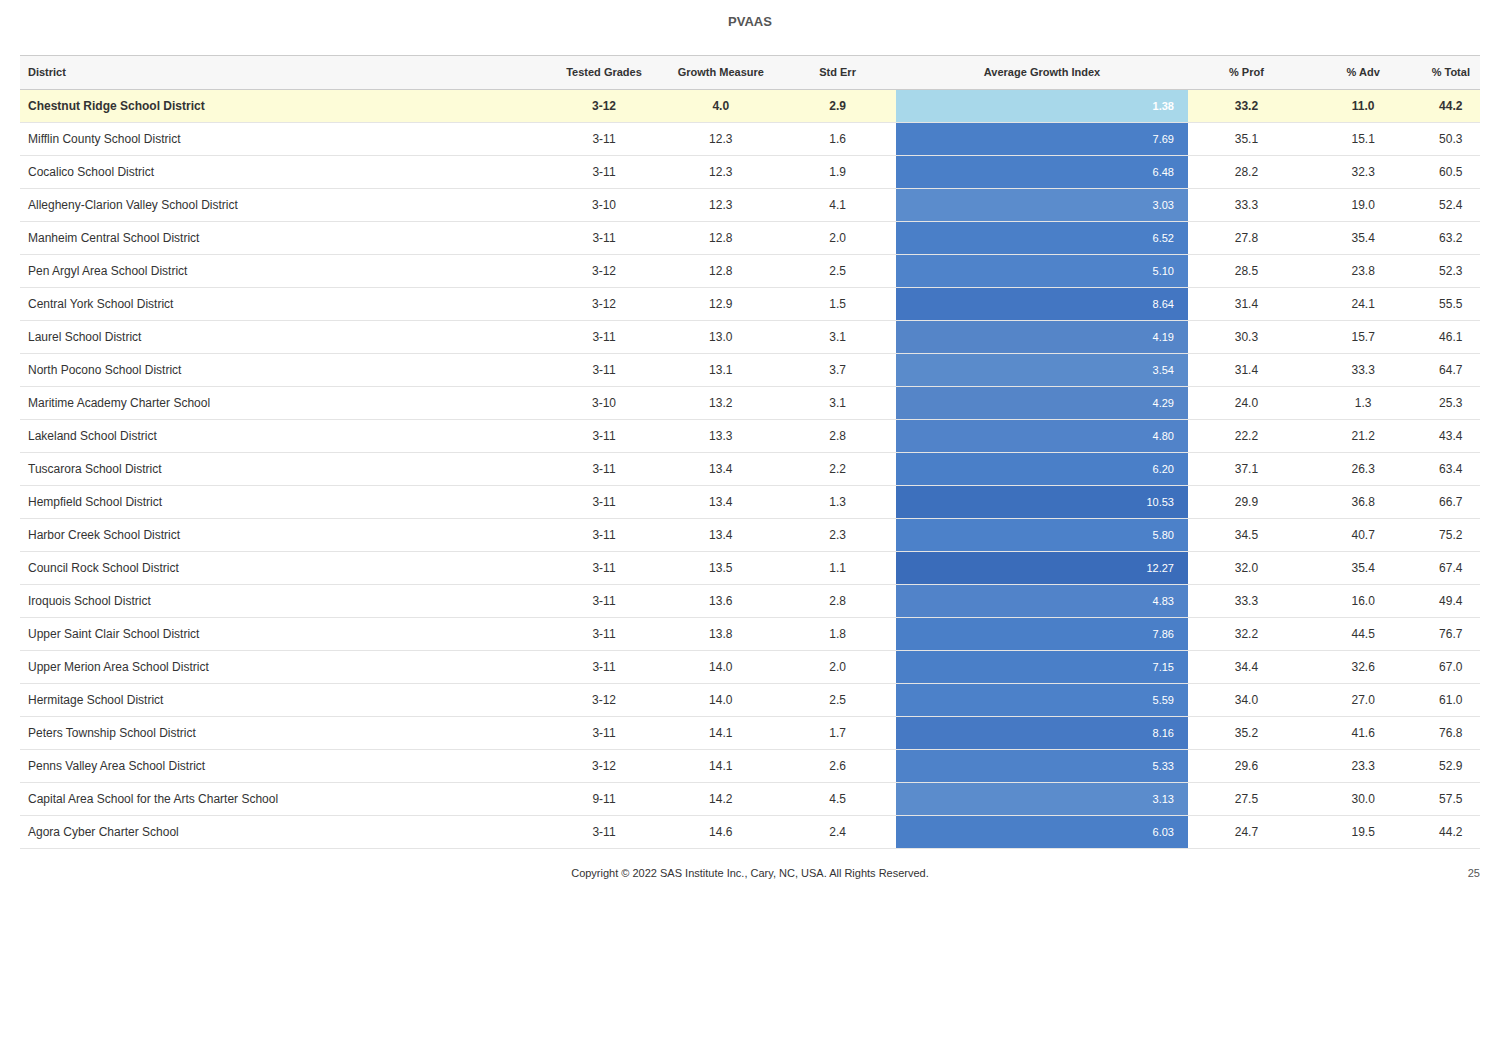PVAAS
| District | Tested Grades | Growth Measure | Std Err | Average Growth Index | % Prof | % Adv | % Total |
| --- | --- | --- | --- | --- | --- | --- | --- |
| Chestnut Ridge School District | 3-12 | 4.0 | 2.9 | 1.38 | 33.2 | 11.0 | 44.2 |
| Mifflin County School District | 3-11 | 12.3 | 1.6 | 7.69 | 35.1 | 15.1 | 50.3 |
| Cocalico School District | 3-11 | 12.3 | 1.9 | 6.48 | 28.2 | 32.3 | 60.5 |
| Allegheny-Clarion Valley School District | 3-10 | 12.3 | 4.1 | 3.03 | 33.3 | 19.0 | 52.4 |
| Manheim Central School District | 3-11 | 12.8 | 2.0 | 6.52 | 27.8 | 35.4 | 63.2 |
| Pen Argyl Area School District | 3-12 | 12.8 | 2.5 | 5.10 | 28.5 | 23.8 | 52.3 |
| Central York School District | 3-12 | 12.9 | 1.5 | 8.64 | 31.4 | 24.1 | 55.5 |
| Laurel School District | 3-11 | 13.0 | 3.1 | 4.19 | 30.3 | 15.7 | 46.1 |
| North Pocono School District | 3-11 | 13.1 | 3.7 | 3.54 | 31.4 | 33.3 | 64.7 |
| Maritime Academy Charter School | 3-10 | 13.2 | 3.1 | 4.29 | 24.0 | 1.3 | 25.3 |
| Lakeland School District | 3-11 | 13.3 | 2.8 | 4.80 | 22.2 | 21.2 | 43.4 |
| Tuscarora School District | 3-11 | 13.4 | 2.2 | 6.20 | 37.1 | 26.3 | 63.4 |
| Hempfield School District | 3-11 | 13.4 | 1.3 | 10.53 | 29.9 | 36.8 | 66.7 |
| Harbor Creek School District | 3-11 | 13.4 | 2.3 | 5.80 | 34.5 | 40.7 | 75.2 |
| Council Rock School District | 3-11 | 13.5 | 1.1 | 12.27 | 32.0 | 35.4 | 67.4 |
| Iroquois School District | 3-11 | 13.6 | 2.8 | 4.83 | 33.3 | 16.0 | 49.4 |
| Upper Saint Clair School District | 3-11 | 13.8 | 1.8 | 7.86 | 32.2 | 44.5 | 76.7 |
| Upper Merion Area School District | 3-11 | 14.0 | 2.0 | 7.15 | 34.4 | 32.6 | 67.0 |
| Hermitage School District | 3-12 | 14.0 | 2.5 | 5.59 | 34.0 | 27.0 | 61.0 |
| Peters Township School District | 3-11 | 14.1 | 1.7 | 8.16 | 35.2 | 41.6 | 76.8 |
| Penns Valley Area School District | 3-12 | 14.1 | 2.6 | 5.33 | 29.6 | 23.3 | 52.9 |
| Capital Area School for the Arts Charter School | 9-11 | 14.2 | 4.5 | 3.13 | 27.5 | 30.0 | 57.5 |
| Agora Cyber Charter School | 3-11 | 14.6 | 2.4 | 6.03 | 24.7 | 19.5 | 44.2 |
Copyright © 2022 SAS Institute Inc., Cary, NC, USA. All Rights Reserved. 25